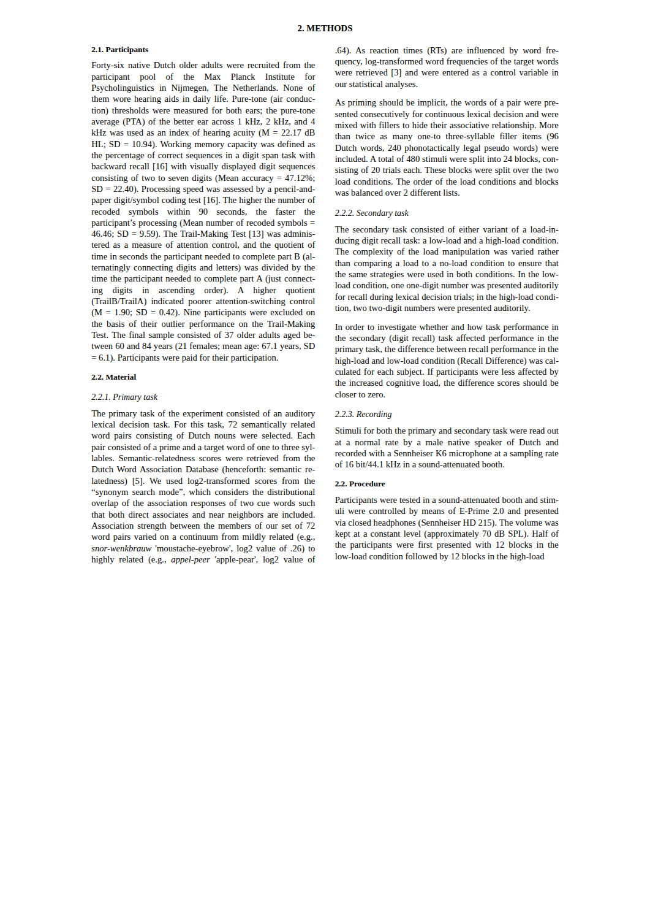2. METHODS
2.1. Participants
Forty-six native Dutch older adults were recruited from the participant pool of the Max Planck Institute for Psycholinguistics in Nijmegen, The Netherlands. None of them wore hearing aids in daily life. Pure-tone (air conduction) thresholds were measured for both ears; the pure-tone average (PTA) of the better ear across 1 kHz, 2 kHz, and 4 kHz was used as an index of hearing acuity (M = 22.17 dB HL; SD = 10.94). Working memory capacity was defined as the percentage of correct sequences in a digit span task with backward recall [16] with visually displayed digit sequences consisting of two to seven digits (Mean accuracy = 47.12%; SD = 22.40). Processing speed was assessed by a pencil-and-paper digit/symbol coding test [16]. The higher the number of recoded symbols within 90 seconds, the faster the participant’s processing (Mean number of recoded symbols = 46.46; SD = 9.59). The Trail-Making Test [13] was administered as a measure of attention control, and the quotient of time in seconds the participant needed to complete part B (alternatingly connecting digits and letters) was divided by the time the participant needed to complete part A (just connecting digits in ascending order). A higher quotient (TrailB/TrailA) indicated poorer attention-switching control (M = 1.90; SD = 0.42). Nine participants were excluded on the basis of their outlier performance on the Trail-Making Test. The final sample consisted of 37 older adults aged between 60 and 84 years (21 females; mean age: 67.1 years, SD = 6.1). Participants were paid for their participation.
2.2. Material
2.2.1. Primary task
The primary task of the experiment consisted of an auditory lexical decision task. For this task, 72 semantically related word pairs consisting of Dutch nouns were selected. Each pair consisted of a prime and a target word of one to three syllables. Semantic-relatedness scores were retrieved from the Dutch Word Association Database (henceforth: semantic relatedness) [5]. We used log2-transformed scores from the “synonym search mode”, which considers the distributional overlap of the association responses of two cue words such that both direct associates and near neighbors are included. Association strength between the members of our set of 72 word pairs varied on a continuum from mildly related (e.g., snor-wenkbrauw 'moustache-eyebrow', log2 value of .26) to highly related (e.g., appel-peer 'apple-pear', log2 value of .64). As reaction times (RTs) are influenced by word frequency, log-transformed word frequencies of the target words were retrieved [3] and were entered as a control variable in our statistical analyses.
As priming should be implicit, the words of a pair were presented consecutively for continuous lexical decision and were mixed with fillers to hide their associative relationship. More than twice as many one-to three-syllable filler items (96 Dutch words, 240 phonotactically legal pseudo words) were included. A total of 480 stimuli were split into 24 blocks, consisting of 20 trials each. These blocks were split over the two load conditions. The order of the load conditions and blocks was balanced over 2 different lists.
2.2.2. Secondary task
The secondary task consisted of either variant of a load-inducing digit recall task: a low-load and a high-load condition. The complexity of the load manipulation was varied rather than comparing a load to a no-load condition to ensure that the same strategies were used in both conditions. In the low-load condition, one one-digit number was presented auditorily for recall during lexical decision trials; in the high-load condition, two two-digit numbers were presented auditorily.
In order to investigate whether and how task performance in the secondary (digit recall) task affected performance in the primary task, the difference between recall performance in the high-load and low-load condition (Recall Difference) was calculated for each subject. If participants were less affected by the increased cognitive load, the difference scores should be closer to zero.
2.2.3. Recording
Stimuli for both the primary and secondary task were read out at a normal rate by a male native speaker of Dutch and recorded with a Sennheiser K6 microphone at a sampling rate of 16 bit/44.1 kHz in a sound-attenuated booth.
2.2. Procedure
Participants were tested in a sound-attenuated booth and stimuli were controlled by means of E-Prime 2.0 and presented via closed headphones (Sennheiser HD 215). The volume was kept at a constant level (approximately 70 dB SPL). Half of the participants were first presented with 12 blocks in the low-load condition followed by 12 blocks in the high-load